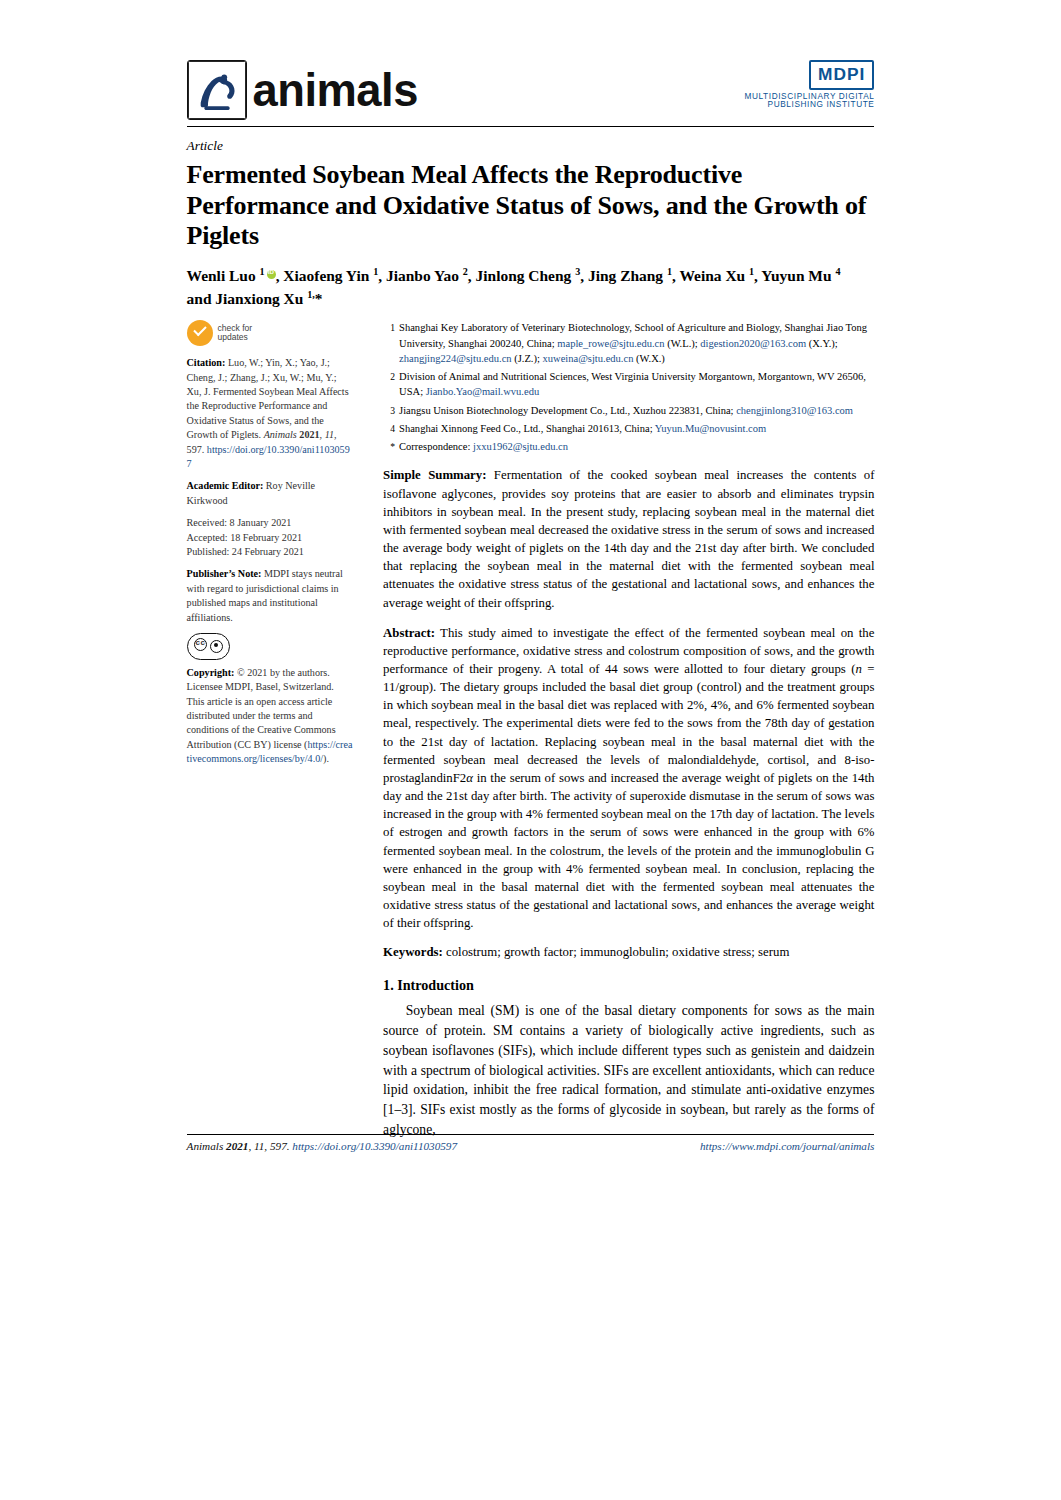animals
MDPI
MULTIDISCIPLINARY DIGITAL
PUBLISHING INSTITUTE
Article
Fermented Soybean Meal Affects the Reproductive Performance and Oxidative Status of Sows, and the Growth of Piglets
Wenli Luo 1 , Xiaofeng Yin 1, Jianbo Yao 2, Jinlong Cheng 3, Jing Zhang 1, Weina Xu 1, Yuyun Mu 4
and Jianxiong Xu 1,*
check for
updates
Citation: Luo, W.; Yin, X.; Yao, J.; Cheng, J.; Zhang, J.; Xu, W.; Mu, Y.; Xu, J. Fermented Soybean Meal Affects the Reproductive Performance and Oxidative Status of Sows, and the Growth of Piglets. Animals 2021, 11, 597. https://doi.org/10.3390/ani11030597
Academic Editor: Roy Neville Kirkwood
Received: 8 January 2021
Accepted: 18 February 2021
Published: 24 February 2021
Publisher’s Note: MDPI stays neutral with regard to jurisdictional claims in published maps and institutional affiliations.
Copyright: © 2021 by the authors. Licensee MDPI, Basel, Switzerland. This article is an open access article distributed under the terms and conditions of the Creative Commons Attribution (CC BY) license (https://creativecommons.org/licenses/by/4.0/).
1 Shanghai Key Laboratory of Veterinary Biotechnology, School of Agriculture and Biology, Shanghai Jiao Tong University, Shanghai 200240, China; maple_rowe@sjtu.edu.cn (W.L.); digestion2020@163.com (X.Y.); zhangjing224@sjtu.edu.cn (J.Z.); xuweina@sjtu.edu.cn (W.X.)
2 Division of Animal and Nutritional Sciences, West Virginia University Morgantown, Morgantown, WV 26506, USA; Jianbo.Yao@mail.wvu.edu
3 Jiangsu Unison Biotechnology Development Co., Ltd., Xuzhou 223831, China; chengjinlong310@163.com
4 Shanghai Xinnong Feed Co., Ltd., Shanghai 201613, China; Yuyun.Mu@novusint.com
*Correspondence: jxxu1962@sjtu.edu.cn
Simple Summary: Fermentation of the cooked soybean meal increases the contents of isoflavone aglycones, provides soy proteins that are easier to absorb and eliminates trypsin inhibitors in soybean meal. In the present study, replacing soybean meal in the maternal diet with fermented soybean meal decreased the oxidative stress in the serum of sows and increased the average body weight of piglets on the 14th day and the 21st day after birth. We concluded that replacing the soybean meal in the maternal diet with the fermented soybean meal attenuates the oxidative stress status of the gestational and lactational sows, and enhances the average weight of their offspring.
Abstract: This study aimed to investigate the effect of the fermented soybean meal on the reproductive performance, oxidative stress and colostrum composition of sows, and the growth performance of their progeny. A total of 44 sows were allotted to four dietary groups (n = 11/group). The dietary groups included the basal diet group (control) and the treatment groups in which soybean meal in the basal diet was replaced with 2%, 4%, and 6% fermented soybean meal, respectively. The experimental diets were fed to the sows from the 78th day of gestation to the 21st day of lactation. Replacing soybean meal in the basal maternal diet with the fermented soybean meal decreased the levels of malondialdehyde, cortisol, and 8-iso-prostaglandinF2α in the serum of sows and increased the average weight of piglets on the 14th day and the 21st day after birth. The activity of superoxide dismutase in the serum of sows was increased in the group with 4% fermented soybean meal on the 17th day of lactation. The levels of estrogen and growth factors in the serum of sows were enhanced in the group with 6% fermented soybean meal. In the colostrum, the levels of the protein and the immunoglobulin G were enhanced in the group with 4% fermented soybean meal. In conclusion, replacing the soybean meal in the basal maternal diet with the fermented soybean meal attenuates the oxidative stress status of the gestational and lactational sows, and enhances the average weight of their offspring.
Keywords: colostrum; growth factor; immunoglobulin; oxidative stress; serum
1. Introduction
Soybean meal (SM) is one of the basal dietary components for sows as the main source of protein. SM contains a variety of biologically active ingredients, such as soybean isoflavones (SIFs), which include different types such as genistein and daidzein with a spectrum of biological activities. SIFs are excellent antioxidants, which can reduce lipid oxidation, inhibit the free radical formation, and stimulate anti-oxidative enzymes [1–3]. SIFs exist mostly as the forms of glycoside in soybean, but rarely as the forms of aglycone,
Animals 2021, 11, 597. https://doi.org/10.3390/ani11030597
https://www.mdpi.com/journal/animals